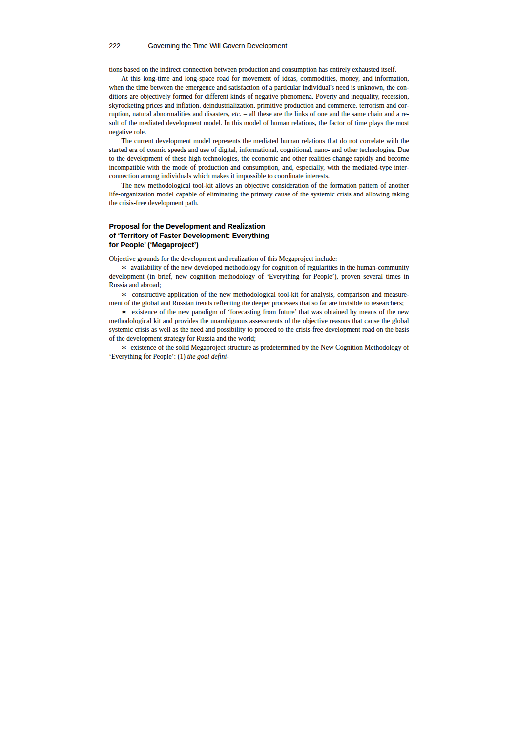222
Governing the Time Will Govern Development
tions based on the indirect connection between production and consumption has entirely exhausted itself.
At this long-time and long-space road for movement of ideas, commodities, money, and information, when the time between the emergence and satisfaction of a particular individual's need is unknown, the conditions are objectively formed for different kinds of negative phenomena. Poverty and inequality, recession, skyrocketing prices and inflation, deindustrialization, primitive production and commerce, terrorism and corruption, natural abnormalities and disasters, etc. – all these are the links of one and the same chain and a result of the mediated development model. In this model of human relations, the factor of time plays the most negative role.
The current development model represents the mediated human relations that do not correlate with the started era of cosmic speeds and use of digital, informational, cognitional, nano- and other technologies. Due to the development of these high technologies, the economic and other realities change rapidly and become incompatible with the mode of production and consumption, and, especially, with the mediated-type interconnection among individuals which makes it impossible to coordinate interests.
The new methodological tool-kit allows an objective consideration of the formation pattern of another life-organization model capable of eliminating the primary cause of the systemic crisis and allowing taking the crisis-free development path.
Proposal for the Development and Realization
of ‘Territory of Faster Development: Everything
for People’ (‘Megaproject’)
Objective grounds for the development and realization of this Megaproject include:
availability of the new developed methodology for cognition of regularities in the human-community development (in brief, new cognition methodology of ‘Everything for People’), proven several times in Russia and abroad;
constructive application of the new methodological tool-kit for analysis, comparison and measurement of the global and Russian trends reflecting the deeper processes that so far are invisible to researchers;
existence of the new paradigm of ‘forecasting from future’ that was obtained by means of the new methodological kit and provides the unambiguous assessments of the objective reasons that cause the global systemic crisis as well as the need and possibility to proceed to the crisis-free development road on the basis of the development strategy for Russia and the world;
existence of the solid Megaproject structure as predetermined by the New Cognition Methodology of ‘Everything for People’: (1) the goal defini-